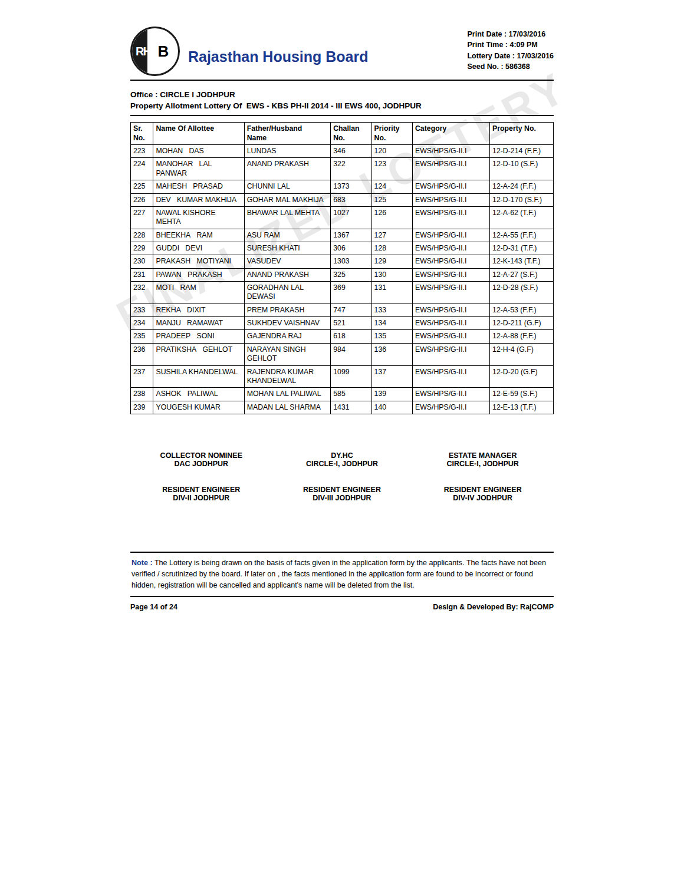FINALIZED LOTTERY
RH B
Rajasthan Housing Board
Print Date : 17/03/2016
Print Time : 4:09 PM
Lottery Date : 17/03/2016
Seed No. : 586368
Office : CIRCLE I JODHPUR
Property Allotment Lottery Of EWS - KBS PH-II 2014 - III EWS 400, JODHPUR
| Sr. No. | Name Of Allottee | Father/Husband Name | Challan No. | Priority No. | Category | Property No. |
| --- | --- | --- | --- | --- | --- | --- |
| 223 | MOHAN DAS | LUNDAS | 346 | 120 | EWS/HPS/G-II.I | 12-D-214 (F.F.) |
| 224 | MANOHAR LAL PANWAR | ANAND PRAKASH | 322 | 123 | EWS/HPS/G-II.I | 12-D-10 (S.F.) |
| 225 | MAHESH PRASAD | CHUNNI LAL | 1373 | 124 | EWS/HPS/G-II.I | 12-A-24 (F.F.) |
| 226 | DEV KUMAR MAKHIJA | GOHAR MAL MAKHIJA | 683 | 125 | EWS/HPS/G-II.I | 12-D-170 (S.F.) |
| 227 | NAWAL KISHORE MEHTA | BHAWAR LAL MEHTA | 1027 | 126 | EWS/HPS/G-II.I | 12-A-62 (T.F.) |
| 228 | BHEEKHA RAM | ASU RAM | 1367 | 127 | EWS/HPS/G-II.I | 12-A-55 (F.F.) |
| 229 | GUDDI DEVI | SURESH KHATI | 306 | 128 | EWS/HPS/G-II.I | 12-D-31 (T.F.) |
| 230 | PRAKASH MOTIYANI | VASUDEV | 1303 | 129 | EWS/HPS/G-II.I | 12-K-143 (T.F.) |
| 231 | PAWAN PRAKASH | ANAND PRAKASH | 325 | 130 | EWS/HPS/G-II.I | 12-A-27 (S.F.) |
| 232 | MOTI RAM | GORADHAN LAL DEWASI | 369 | 131 | EWS/HPS/G-II.I | 12-D-28 (S.F.) |
| 233 | REKHA DIXIT | PREM PRAKASH | 747 | 133 | EWS/HPS/G-II.I | 12-A-53 (F.F.) |
| 234 | MANJU RAMAWAT | SUKHDEV VAISHNAV | 521 | 134 | EWS/HPS/G-II.I | 12-D-211 (G.F) |
| 235 | PRADEEP SONI | GAJENDRA RAJ | 618 | 135 | EWS/HPS/G-II.I | 12-A-88 (F.F.) |
| 236 | PRATIKSHA GEHLOT | NARAYAN SINGH GEHLOT | 984 | 136 | EWS/HPS/G-II.I | 12-H-4 (G.F) |
| 237 | SUSHILA KHANDELWAL | RAJENDRA KUMAR KHANDELWAL | 1099 | 137 | EWS/HPS/G-II.I | 12-D-20 (G.F) |
| 238 | ASHOK PALIWAL | MOHAN LAL PALIWAL | 585 | 139 | EWS/HPS/G-II.I | 12-E-59 (S.F.) |
| 239 | YOUGESH KUMAR | MADAN LAL SHARMA | 1431 | 140 | EWS/HPS/G-II.I | 12-E-13 (T.F.) |
| COLLECTOR NOMINEE DAC JODHPUR | DY.HC CIRCLE-I, JODHPUR | ESTATE MANAGER CIRCLE-I, JODHPUR |
| RESIDENT ENGINEER DIV-II JODHPUR | RESIDENT ENGINEER DIV-III JODHPUR | RESIDENT ENGINEER DIV-IV JODHPUR |
Note : The Lottery is being drawn on the basis of facts given in the application form by the applicants. The facts have not been verified / scrutinized by the board. If later on , the facts mentioned in the application form are found to be incorrect or found hidden, registration will be cancelled and applicant's name will be deleted from the list.
Page 14 of 24
Design & Developed By: RajCOMP